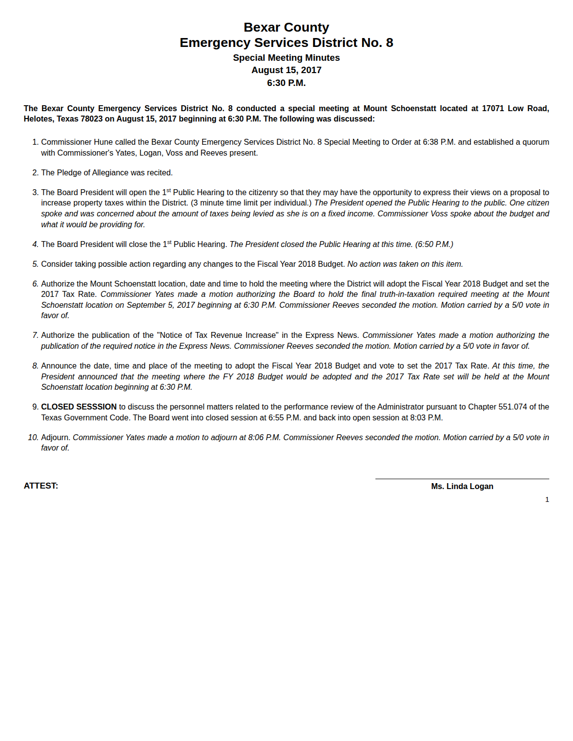Bexar County
Emergency Services District No. 8
Special Meeting Minutes
August 15, 2017
6:30 P.M.
The Bexar County Emergency Services District No. 8 conducted a special meeting at Mount Schoenstatt located at 17071 Low Road, Helotes, Texas 78023 on August 15, 2017 beginning at 6:30 P.M. The following was discussed:
Commissioner Hune called the Bexar County Emergency Services District No. 8 Special Meeting to Order at 6:38 P.M. and established a quorum with Commissioner's Yates, Logan, Voss and Reeves present.
The Pledge of Allegiance was recited.
The Board President will open the 1st Public Hearing to the citizenry so that they may have the opportunity to express their views on a proposal to increase property taxes within the District. (3 minute time limit per individual.) The President opened the Public Hearing to the public. One citizen spoke and was concerned about the amount of taxes being levied as she is on a fixed income. Commissioner Voss spoke about the budget and what it would be providing for.
The Board President will close the 1st Public Hearing. The President closed the Public Hearing at this time. (6:50 P.M.)
Consider taking possible action regarding any changes to the Fiscal Year 2018 Budget. No action was taken on this item.
Authorize the Mount Schoenstatt location, date and time to hold the meeting where the District will adopt the Fiscal Year 2018 Budget and set the 2017 Tax Rate. Commissioner Yates made a motion authorizing the Board to hold the final truth-in-taxation required meeting at the Mount Schoenstatt location on September 5, 2017 beginning at 6:30 P.M. Commissioner Reeves seconded the motion. Motion carried by a 5/0 vote in favor of.
Authorize the publication of the "Notice of Tax Revenue Increase" in the Express News. Commissioner Yates made a motion authorizing the publication of the required notice in the Express News. Commissioner Reeves seconded the motion. Motion carried by a 5/0 vote in favor of.
Announce the date, time and place of the meeting to adopt the Fiscal Year 2018 Budget and vote to set the 2017 Tax Rate. At this time, the President announced that the meeting where the FY 2018 Budget would be adopted and the 2017 Tax Rate set will be held at the Mount Schoenstatt location beginning at 6:30 P.M.
CLOSED SESSSION to discuss the personnel matters related to the performance review of the Administrator pursuant to Chapter 551.074 of the Texas Government Code. The Board went into closed session at 6:55 P.M. and back into open session at 8:03 P.M.
Adjourn. Commissioner Yates made a motion to adjourn at 8:06 P.M. Commissioner Reeves seconded the motion. Motion carried by a 5/0 vote in favor of.
ATTEST:
Ms. Linda Logan
1